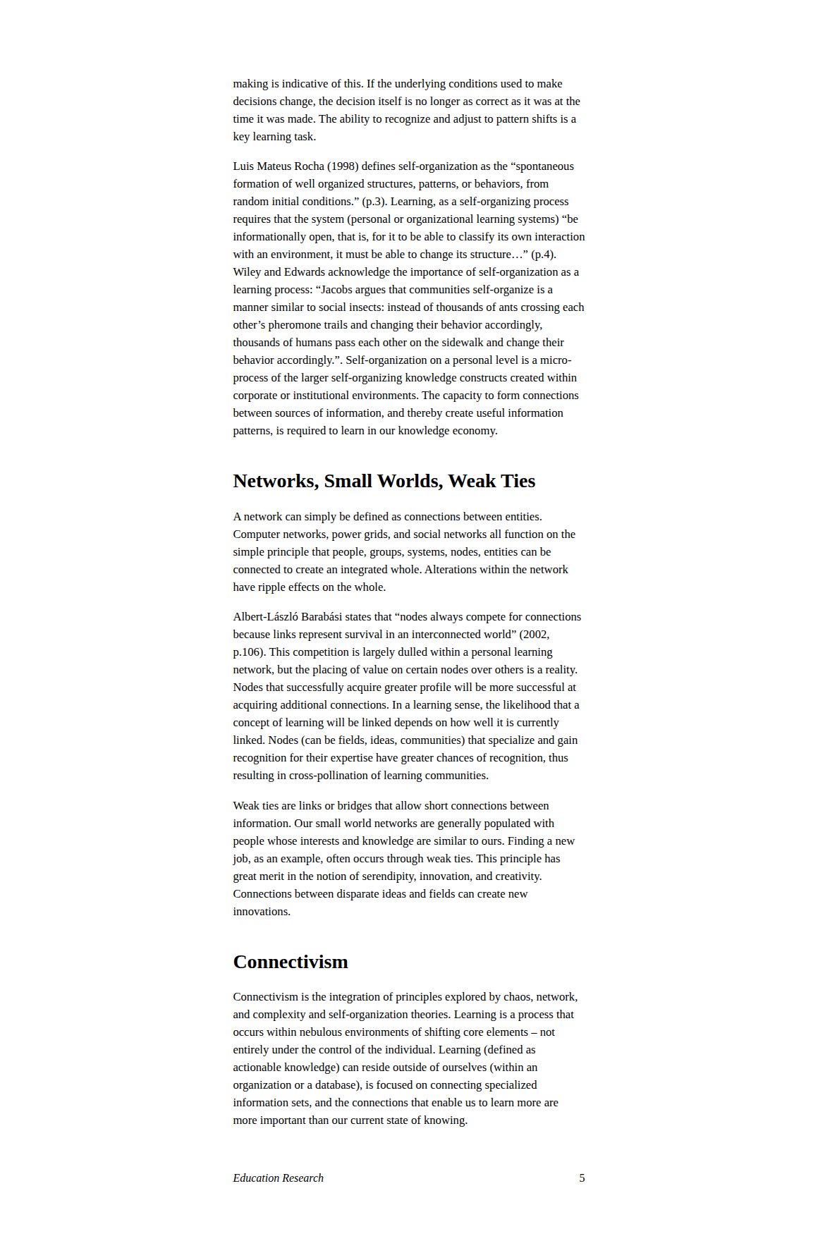making is indicative of this. If the underlying conditions used to make decisions change, the decision itself is no longer as correct as it was at the time it was made. The ability to recognize and adjust to pattern shifts is a key learning task.
Luis Mateus Rocha (1998) defines self-organization as the “spontaneous formation of well organized structures, patterns, or behaviors, from random initial conditions.” (p.3). Learning, as a self-organizing process requires that the system (personal or organizational learning systems) “be informationally open, that is, for it to be able to classify its own interaction with an environment, it must be able to change its structure…” (p.4). Wiley and Edwards acknowledge the importance of self-organization as a learning process: “Jacobs argues that communities self-organize is a manner similar to social insects: instead of thousands of ants crossing each other’s pheromone trails and changing their behavior accordingly, thousands of humans pass each other on the sidewalk and change their behavior accordingly.”. Self-organization on a personal level is a micro-process of the larger self-organizing knowledge constructs created within corporate or institutional environments. The capacity to form connections between sources of information, and thereby create useful information patterns, is required to learn in our knowledge economy.
Networks, Small Worlds, Weak Ties
A network can simply be defined as connections between entities. Computer networks, power grids, and social networks all function on the simple principle that people, groups, systems, nodes, entities can be connected to create an integrated whole. Alterations within the network have ripple effects on the whole.
Albert-László Barabási states that “nodes always compete for connections because links represent survival in an interconnected world” (2002, p.106). This competition is largely dulled within a personal learning network, but the placing of value on certain nodes over others is a reality. Nodes that successfully acquire greater profile will be more successful at acquiring additional connections. In a learning sense, the likelihood that a concept of learning will be linked depends on how well it is currently linked. Nodes (can be fields, ideas, communities) that specialize and gain recognition for their expertise have greater chances of recognition, thus resulting in cross-pollination of learning communities.
Weak ties are links or bridges that allow short connections between information. Our small world networks are generally populated with people whose interests and knowledge are similar to ours. Finding a new job, as an example, often occurs through weak ties. This principle has great merit in the notion of serendipity, innovation, and creativity. Connections between disparate ideas and fields can create new innovations.
Connectivism
Connectivism is the integration of principles explored by chaos, network, and complexity and self-organization theories. Learning is a process that occurs within nebulous environments of shifting core elements – not entirely under the control of the individual. Learning (defined as actionable knowledge) can reside outside of ourselves (within an organization or a database), is focused on connecting specialized information sets, and the connections that enable us to learn more are more important than our current state of knowing.
Education Research 5